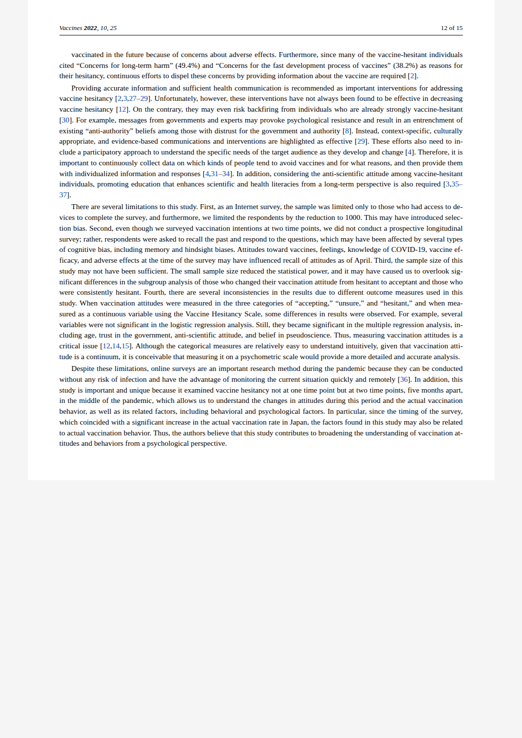Vaccines 2022, 10, 25
12 of 15
vaccinated in the future because of concerns about adverse effects. Furthermore, since many of the vaccine-hesitant individuals cited “Concerns for long-term harm” (49.4%) and “Concerns for the fast development process of vaccines” (38.2%) as reasons for their hesitancy, continuous efforts to dispel these concerns by providing information about the vaccine are required [2].
Providing accurate information and sufficient health communication is recommended as important interventions for addressing vaccine hesitancy [2,3,27–29]. Unfortunately, however, these interventions have not always been found to be effective in decreasing vaccine hesitancy [12]. On the contrary, they may even risk backfiring from individuals who are already strongly vaccine-hesitant [30]. For example, messages from governments and experts may provoke psychological resistance and result in an entrenchment of existing “anti-authority” beliefs among those with distrust for the government and authority [8]. Instead, context-specific, culturally appropriate, and evidence-based communications and interventions are highlighted as effective [29]. These efforts also need to include a participatory approach to understand the specific needs of the target audience as they develop and change [4]. Therefore, it is important to continuously collect data on which kinds of people tend to avoid vaccines and for what reasons, and then provide them with individualized information and responses [4,31–34]. In addition, considering the anti-scientific attitude among vaccine-hesitant individuals, promoting education that enhances scientific and health literacies from a long-term perspective is also required [3,35–37].
There are several limitations to this study. First, as an Internet survey, the sample was limited only to those who had access to devices to complete the survey, and furthermore, we limited the respondents by the reduction to 1000. This may have introduced selection bias. Second, even though we surveyed vaccination intentions at two time points, we did not conduct a prospective longitudinal survey; rather, respondents were asked to recall the past and respond to the questions, which may have been affected by several types of cognitive bias, including memory and hindsight biases. Attitudes toward vaccines, feelings, knowledge of COVID-19, vaccine efficacy, and adverse effects at the time of the survey may have influenced recall of attitudes as of April. Third, the sample size of this study may not have been sufficient. The small sample size reduced the statistical power, and it may have caused us to overlook significant differences in the subgroup analysis of those who changed their vaccination attitude from hesitant to acceptant and those who were consistently hesitant. Fourth, there are several inconsistencies in the results due to different outcome measures used in this study. When vaccination attitudes were measured in the three categories of “accepting,” “unsure,” and “hesitant,” and when measured as a continuous variable using the Vaccine Hesitancy Scale, some differences in results were observed. For example, several variables were not significant in the logistic regression analysis. Still, they became significant in the multiple regression analysis, including age, trust in the government, anti-scientific attitude, and belief in pseudoscience. Thus, measuring vaccination attitudes is a critical issue [12,14,15]. Although the categorical measures are relatively easy to understand intuitively, given that vaccination attitude is a continuum, it is conceivable that measuring it on a psychometric scale would provide a more detailed and accurate analysis.
Despite these limitations, online surveys are an important research method during the pandemic because they can be conducted without any risk of infection and have the advantage of monitoring the current situation quickly and remotely [36]. In addition, this study is important and unique because it examined vaccine hesitancy not at one time point but at two time points, five months apart, in the middle of the pandemic, which allows us to understand the changes in attitudes during this period and the actual vaccination behavior, as well as its related factors, including behavioral and psychological factors. In particular, since the timing of the survey, which coincided with a significant increase in the actual vaccination rate in Japan, the factors found in this study may also be related to actual vaccination behavior. Thus, the authors believe that this study contributes to broadening the understanding of vaccination attitudes and behaviors from a psychological perspective.